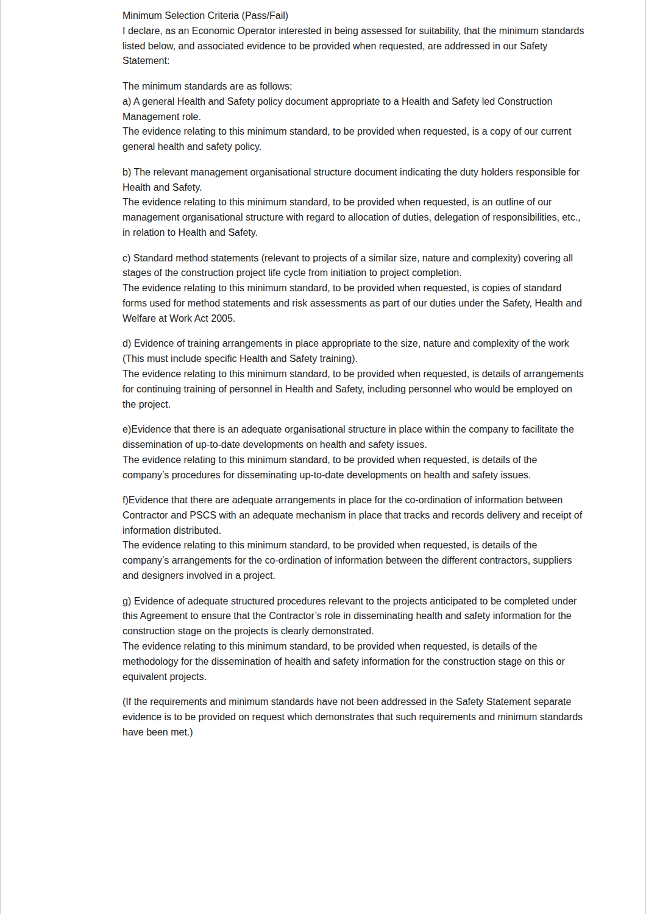Minimum Selection Criteria (Pass/Fail)
I declare, as an Economic Operator interested in being assessed for suitability, that the minimum standards listed below, and associated evidence to be provided when requested, are addressed in our Safety Statement:
The minimum standards are as follows:
a) A general Health and Safety policy document appropriate to a Health and Safety led Construction Management role.
The evidence relating to this minimum standard, to be provided when requested, is a copy of our current general health and safety policy.
b) The relevant management organisational structure document indicating the duty holders responsible for Health and Safety.
The evidence relating to this minimum standard, to be provided when requested, is an outline of our management organisational structure with regard to allocation of duties, delegation of responsibilities, etc., in relation to Health and Safety.
c) Standard method statements (relevant to projects of a similar size, nature and complexity) covering all stages of the construction project life cycle from initiation to project completion.
The evidence relating to this minimum standard, to be provided when requested, is copies of standard forms used for method statements and risk assessments as part of our duties under the Safety, Health and Welfare at Work Act 2005.
d) Evidence of training arrangements in place appropriate to the size, nature and complexity of the work (This must include specific Health and Safety training).
The evidence relating to this minimum standard, to be provided when requested, is details of arrangements for continuing training of personnel in Health and Safety, including personnel who would be employed on the project.
e)Evidence that there is an adequate organisational structure in place within the company to facilitate the dissemination of up-to-date developments on health and safety issues.
The evidence relating to this minimum standard, to be provided when requested, is details of the company’s procedures for disseminating up-to-date developments on health and safety issues.
f)Evidence that there are adequate arrangements in place for the co-ordination of information between Contractor and PSCS with an adequate mechanism in place that tracks and records delivery and receipt of information distributed.
The evidence relating to this minimum standard, to be provided when requested, is details of the company’s arrangements for the co-ordination of information between the different contractors, suppliers and designers involved in a project.
g) Evidence of adequate structured procedures relevant to the projects anticipated to be completed under this Agreement to ensure that the Contractor’s role in disseminating health and safety information for the construction stage on the projects is clearly demonstrated.
The evidence relating to this minimum standard, to be provided when requested, is details of the methodology for the dissemination of health and safety information for the construction stage on this or equivalent projects.
(If the requirements and minimum standards have not been addressed in the Safety Statement separate evidence is to be provided on request which demonstrates that such requirements and minimum standards have been met.)